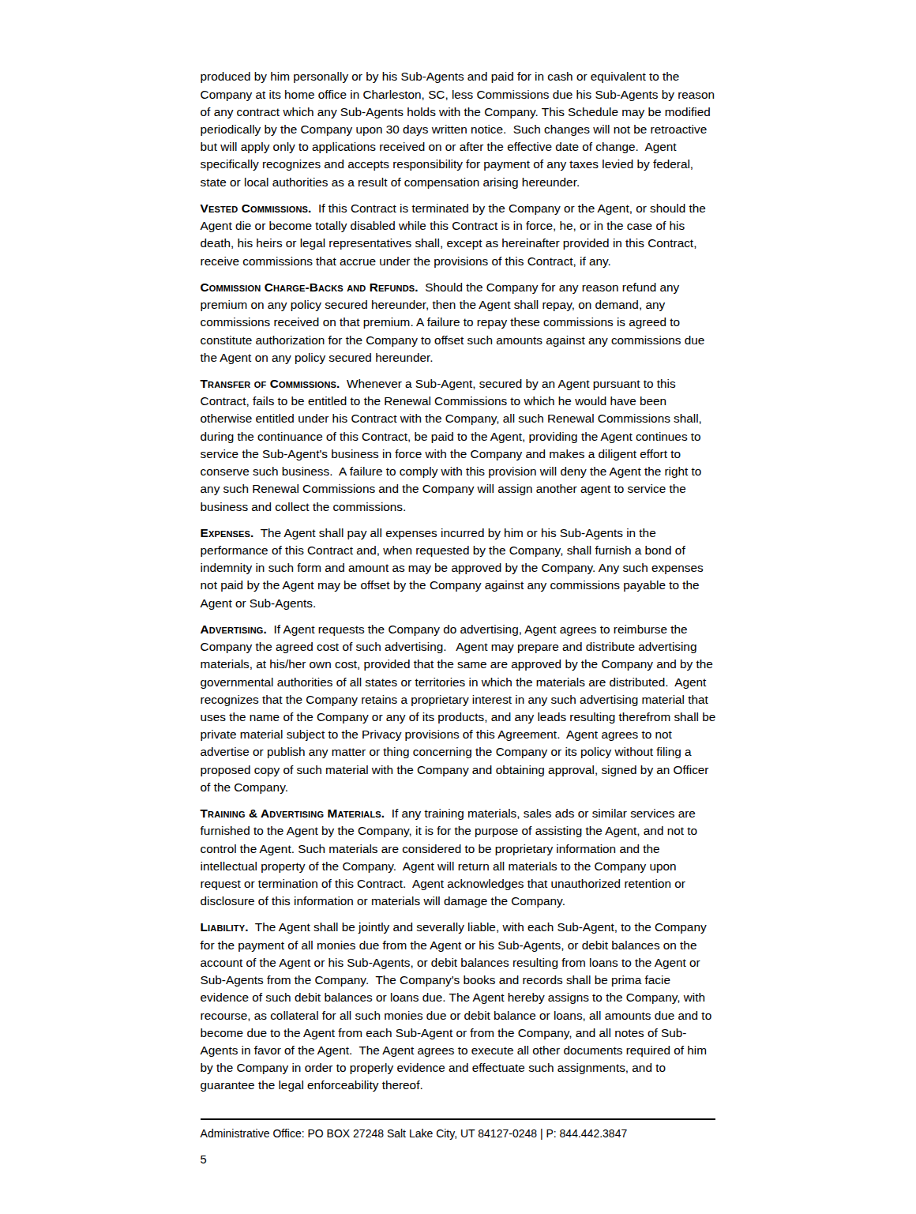produced by him personally or by his Sub-Agents and paid for in cash or equivalent to the Company at its home office in Charleston, SC, less Commissions due his Sub-Agents by reason of any contract which any Sub-Agents holds with the Company. This Schedule may be modified periodically by the Company upon 30 days written notice. Such changes will not be retroactive but will apply only to applications received on or after the effective date of change. Agent specifically recognizes and accepts responsibility for payment of any taxes levied by federal, state or local authorities as a result of compensation arising hereunder.
Vested Commissions. If this Contract is terminated by the Company or the Agent, or should the Agent die or become totally disabled while this Contract is in force, he, or in the case of his death, his heirs or legal representatives shall, except as hereinafter provided in this Contract, receive commissions that accrue under the provisions of this Contract, if any.
Commission Charge-Backs and Refunds. Should the Company for any reason refund any premium on any policy secured hereunder, then the Agent shall repay, on demand, any commissions received on that premium. A failure to repay these commissions is agreed to constitute authorization for the Company to offset such amounts against any commissions due the Agent on any policy secured hereunder.
Transfer of Commissions. Whenever a Sub-Agent, secured by an Agent pursuant to this Contract, fails to be entitled to the Renewal Commissions to which he would have been otherwise entitled under his Contract with the Company, all such Renewal Commissions shall, during the continuance of this Contract, be paid to the Agent, providing the Agent continues to service the Sub-Agent's business in force with the Company and makes a diligent effort to conserve such business. A failure to comply with this provision will deny the Agent the right to any such Renewal Commissions and the Company will assign another agent to service the business and collect the commissions.
Expenses. The Agent shall pay all expenses incurred by him or his Sub-Agents in the performance of this Contract and, when requested by the Company, shall furnish a bond of indemnity in such form and amount as may be approved by the Company. Any such expenses not paid by the Agent may be offset by the Company against any commissions payable to the Agent or Sub-Agents.
Advertising. If Agent requests the Company do advertising, Agent agrees to reimburse the Company the agreed cost of such advertising. Agent may prepare and distribute advertising materials, at his/her own cost, provided that the same are approved by the Company and by the governmental authorities of all states or territories in which the materials are distributed. Agent recognizes that the Company retains a proprietary interest in any such advertising material that uses the name of the Company or any of its products, and any leads resulting therefrom shall be private material subject to the Privacy provisions of this Agreement. Agent agrees to not advertise or publish any matter or thing concerning the Company or its policy without filing a proposed copy of such material with the Company and obtaining approval, signed by an Officer of the Company.
Training & Advertising Materials. If any training materials, sales ads or similar services are furnished to the Agent by the Company, it is for the purpose of assisting the Agent, and not to control the Agent. Such materials are considered to be proprietary information and the intellectual property of the Company. Agent will return all materials to the Company upon request or termination of this Contract. Agent acknowledges that unauthorized retention or disclosure of this information or materials will damage the Company.
Liability. The Agent shall be jointly and severally liable, with each Sub-Agent, to the Company for the payment of all monies due from the Agent or his Sub-Agents, or debit balances on the account of the Agent or his Sub-Agents, or debit balances resulting from loans to the Agent or Sub-Agents from the Company. The Company's books and records shall be prima facie evidence of such debit balances or loans due. The Agent hereby assigns to the Company, with recourse, as collateral for all such monies due or debit balance or loans, all amounts due and to become due to the Agent from each Sub-Agent or from the Company, and all notes of Sub-Agents in favor of the Agent. The Agent agrees to execute all other documents required of him by the Company in order to properly evidence and effectuate such assignments, and to guarantee the legal enforceability thereof.
Administrative Office: PO BOX 27248 Salt Lake City, UT 84127-0248 | P: 844.442.3847
5